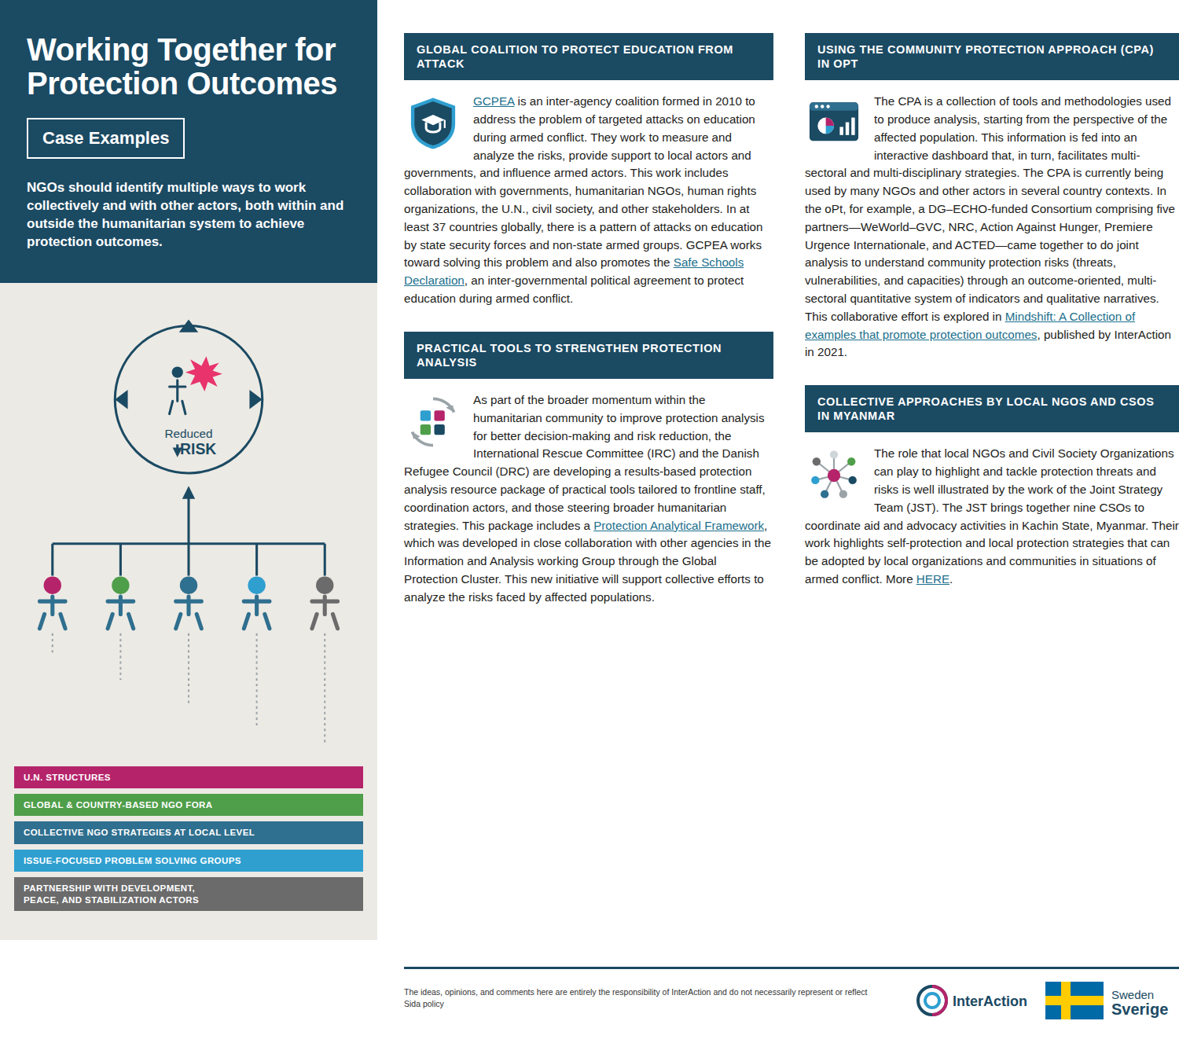Working Together for Protection Outcomes
Case Examples
NGOs should identify multiple ways to work collectively and with other actors, both within and outside the humanitarian system to achieve protection outcomes.
Circular arrow diagram showing reduced risk, connected to five actor groups Reduced RISK
U.N. Structures
Global & Country-Based NGO Fora
Collective NGO Strategies at Local Level
Issue-Focused Problem Solving Groups
Partnership with Development,
Peace, and Stabilization Actors
Global Coalition to Protect Education from Attack
GCPEA is an inter-agency coalition formed in 2010 to address the problem of targeted attacks on education during armed conflict. They work to measure and analyze the risks, provide support to local actors and governments, and influence armed actors. This work includes collaboration with governments, humanitarian NGOs, human rights organizations, the U.N., civil society, and other stakeholders. In at least 37 countries globally, there is a pattern of attacks on education by state security forces and non-state armed groups. GCPEA works toward solving this problem and also promotes the Safe Schools Declaration, an inter-governmental political agreement to protect education during armed conflict.
Practical Tools to Strengthen Protection Analysis
As part of the broader momentum within the humanitarian community to improve protection analysis for better decision-making and risk reduction, the International Rescue Committee (IRC) and the Danish Refugee Council (DRC) are developing a results-based protection analysis resource package of practical tools tailored to frontline staff, coordination actors, and those steering broader humanitarian strategies. This package includes a Protection Analytical Framework, which was developed in close collaboration with other agencies in the Information and Analysis working Group through the Global Protection Cluster. This new initiative will support collective efforts to analyze the risks faced by affected populations.
Using the Community Protection Approach (CPA) in oPt
The CPA is a collection of tools and methodologies used to produce analysis, starting from the perspective of the affected population. This information is fed into an interactive dashboard that, in turn, facilitates multi-sectoral and multi-disciplinary strategies. The CPA is currently being used by many NGOs and other actors in several country contexts. In the oPt, for example, a DG–ECHO-funded Consortium comprising five partners—WeWorld–GVC, NRC, Action Against Hunger, Premiere Urgence Internationale, and ACTED—came together to do joint analysis to understand community protection risks (threats, vulnerabilities, and capacities) through an outcome-oriented, multi-sectoral quantitative system of indicators and qualitative narratives. This collaborative effort is explored in Mindshift: A Collection of examples that promote protection outcomes, published by InterAction in 2021.
Collective Approaches by Local NGOs and CSOs in Myanmar
The role that local NGOs and Civil Society Organizations can play to highlight and tackle protection threats and risks is well illustrated by the work of the Joint Strategy Team (JST). The JST brings together nine CSOs to coordinate aid and advocacy activities in Kachin State, Myanmar. Their work highlights self-protection and local protection strategies that can be adopted by local organizations and communities in situations of armed conflict. More HERE.
The ideas, opinions, and comments here are entirely the responsibility of InterAction and do not necessarily represent or reflect Sida policy
InterAction Sweden Sverige